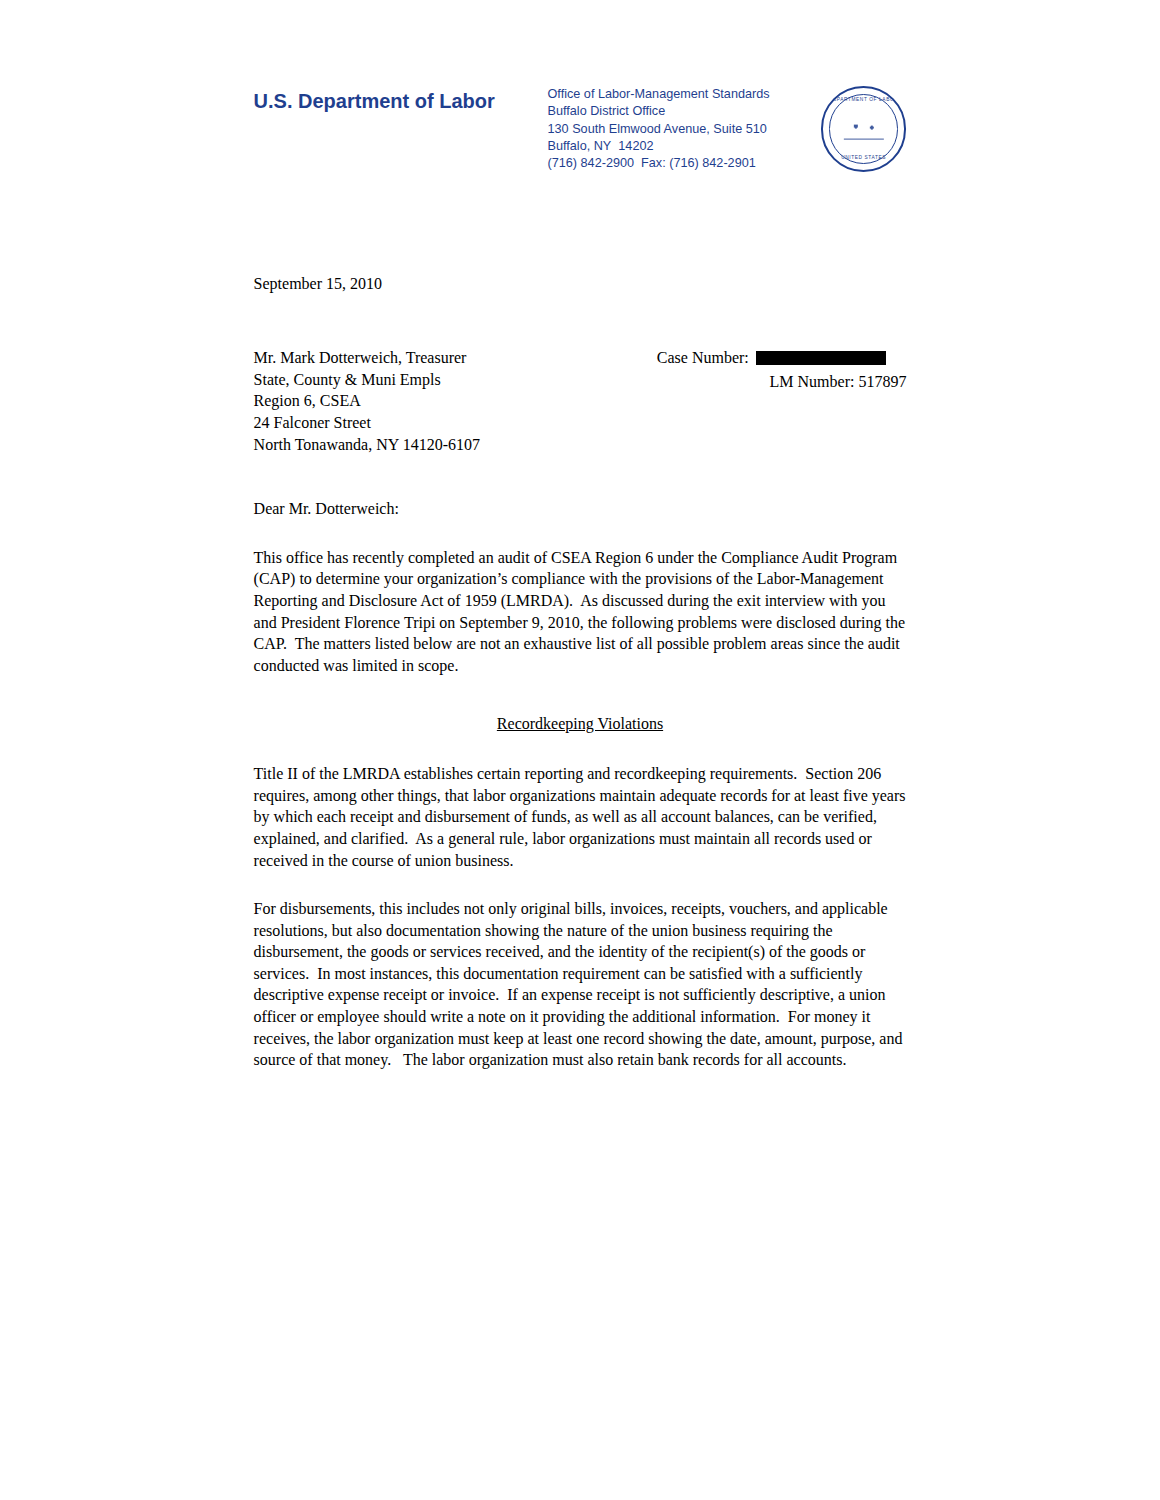U.S. Department of Labor
Office of Labor-Management Standards
Buffalo District Office
130 South Elmwood Avenue, Suite 510
Buffalo, NY 14202
(716) 842-2900 Fax: (716) 842-2901
Department of Labor
United States
September 15, 2010
Mr. Mark Dotterweich, Treasurer State, County & Muni Empls Region 6, CSEA 24 Falconer Street North Tonawanda, NY 14120-6107
Case Number:
LM Number: 517897
Dear Mr. Dotterweich:
This office has recently completed an audit of CSEA Region 6 under the Compliance Audit Program (CAP) to determine your organization’s compliance with the provisions of the Labor-Management Reporting and Disclosure Act of 1959 (LMRDA). As discussed during the exit interview with you and President Florence Tripi on September 9, 2010, the following problems were disclosed during the CAP. The matters listed below are not an exhaustive list of all possible problem areas since the audit conducted was limited in scope.
Recordkeeping Violations
Title II of the LMRDA establishes certain reporting and recordkeeping requirements. Section 206 requires, among other things, that labor organizations maintain adequate records for at least five years by which each receipt and disbursement of funds, as well as all account balances, can be verified, explained, and clarified. As a general rule, labor organizations must maintain all records used or received in the course of union business.
For disbursements, this includes not only original bills, invoices, receipts, vouchers, and applicable resolutions, but also documentation showing the nature of the union business requiring the disbursement, the goods or services received, and the identity of the recipient(s) of the goods or services. In most instances, this documentation requirement can be satisfied with a sufficiently descriptive expense receipt or invoice. If an expense receipt is not sufficiently descriptive, a union officer or employee should write a note on it providing the additional information. For money it receives, the labor organization must keep at least one record showing the date, amount, purpose, and source of that money. The labor organization must also retain bank records for all accounts.